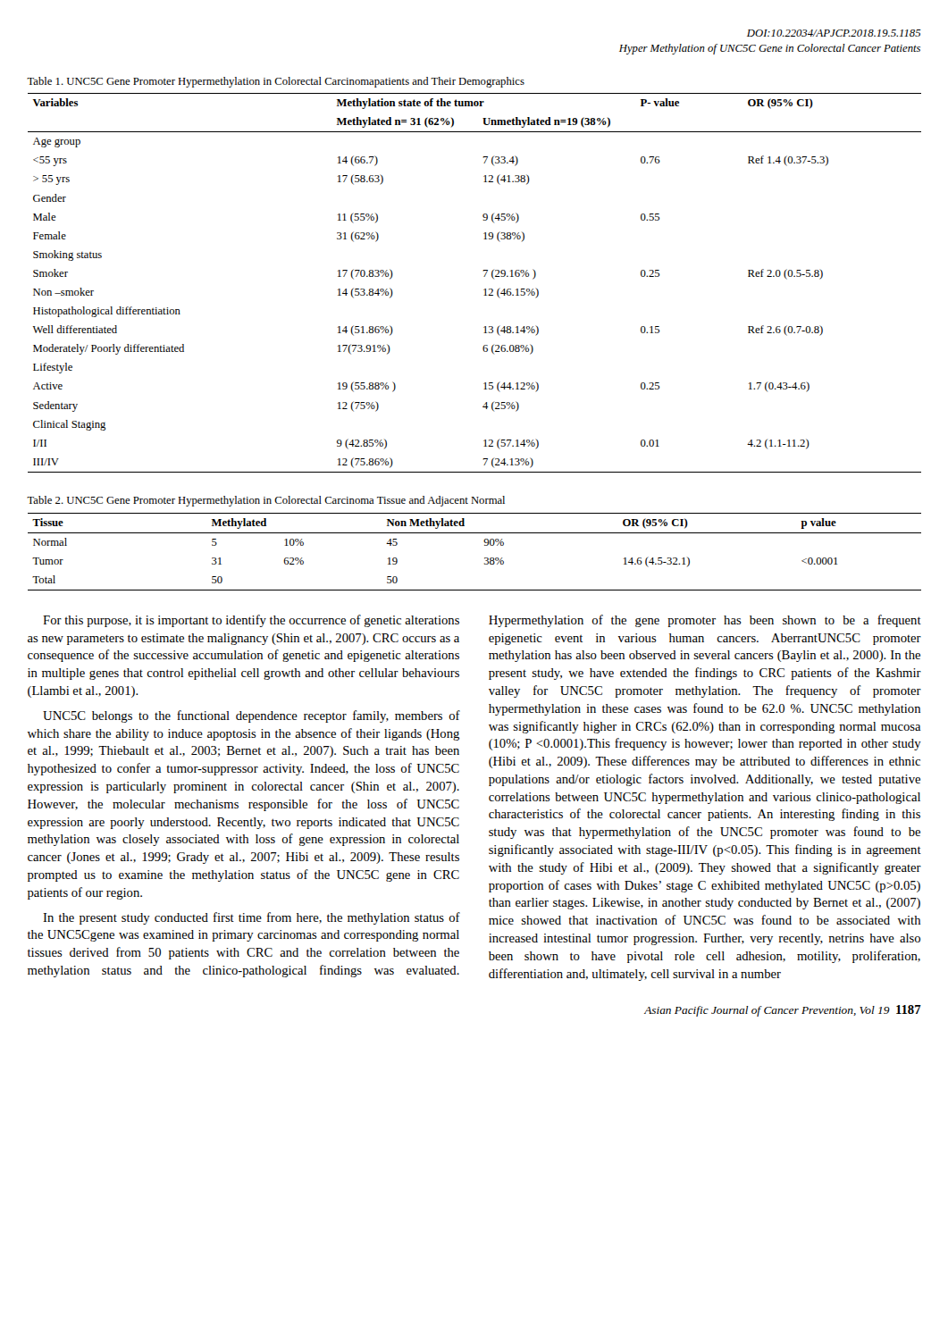DOI:10.22034/APJCP.2018.19.5.1185
Hyper Methylation of UNC5C Gene in Colorectal Cancer Patients
Table 1. UNC5C Gene Promoter Hypermethylation in Colorectal Carcinomapatients and Their Demographics
| Variables | Methylation state of the tumor | P- value | OR (95% CI) |
| --- | --- | --- | --- |
| | Methylated n= 31 (62%) | Unmethylated n=19 (38%) | | |
| Age group | | | | |
| <55 yrs | 14 (66.7) | 7 (33.4) | 0.76 | Ref 1.4 (0.37-5.3) |
| > 55 yrs | 17 (58.63) | 12 (41.38) | | |
| Gender | | | | |
| Male | 11 (55%) | 9 (45%) | 0.55 | |
| Female | 31 (62%) | 19 (38%) | | |
| Smoking status | | | | |
| Smoker | 17 (70.83%) | 7 (29.16% ) | 0.25 | Ref 2.0 (0.5-5.8) |
| Non –smoker | 14 (53.84%) | 12 (46.15%) | | |
| Histopathological differentiation | | | | |
| Well differentiated | 14 (51.86%) | 13 (48.14%) | 0.15 | Ref 2.6 (0.7-0.8) |
| Moderately/ Poorly differentiated | 17(73.91%) | 6 (26.08%) | | |
| Lifestyle | | | | |
| Active | 19 (55.88% ) | 15 (44.12%) | 0.25 | 1.7 (0.43-4.6) |
| Sedentary | 12 (75%) | 4 (25%) | | |
| Clinical Staging | | | | |
| I/II | 9 (42.85%) | 12 (57.14%) | 0.01 | 4.2 (1.1-11.2) |
| III/IV | 12 (75.86%) | 7 (24.13%) | | |
Table 2. UNC5C Gene Promoter Hypermethylation in Colorectal Carcinoma Tissue and Adjacent Normal
| Tissue | Methylated | Non Methylated | OR (95% CI) | p value |
| --- | --- | --- | --- | --- |
| Normal | 5 | 10% | 45 | 90% | | |
| Tumor | 31 | 62% | 19 | 38% | 14.6 (4.5-32.1) | <0.0001 |
| Total | 50 | | 50 | | | |
For this purpose, it is important to identify the occurrence of genetic alterations as new parameters to estimate the malignancy (Shin et al., 2007). CRC occurs as a consequence of the successive accumulation of genetic and epigenetic alterations in multiple genes that control epithelial cell growth and other cellular behaviours (Llambi et al., 2001).
UNC5C belongs to the functional dependence receptor family, members of which share the ability to induce apoptosis in the absence of their ligands (Hong et al., 1999; Thiebault et al., 2003; Bernet et al., 2007). Such a trait has been hypothesized to confer a tumor-suppressor activity. Indeed, the loss of UNC5C expression is particularly prominent in colorectal cancer (Shin et al., 2007). However, the molecular mechanisms responsible for the loss of UNC5C expression are poorly understood. Recently, two reports indicated that UNC5C methylation was closely associated with loss of gene expression in colorectal cancer (Jones et al., 1999; Grady et al., 2007; Hibi et al., 2009). These results prompted us to examine the methylation status of the UNC5C gene in CRC patients of our region.
In the present study conducted first time from here, the methylation status of the UNC5Cgene was examined in primary carcinomas and corresponding normal tissues derived from 50 patients with CRC and the correlation between the methylation status and the clinico-pathological findings was evaluated. Hypermethylation of the gene promoter has been shown to be a frequent epigenetic event in various human cancers. AberrantUNC5C promoter methylation has also been observed in several cancers (Baylin et al., 2000). In the present study, we have extended the findings to CRC patients of the Kashmir valley for UNC5C promoter methylation. The frequency of promoter hypermethylation in these cases was found to be 62.0 %. UNC5C methylation was significantly higher in CRCs (62.0%) than in corresponding normal mucosa (10%; P <0.0001).This frequency is however; lower than reported in other study (Hibi et al., 2009). These differences may be attributed to differences in ethnic populations and/or etiologic factors involved. Additionally, we tested putative correlations between UNC5C hypermethylation and various clinico-pathological characteristics of the colorectal cancer patients. An interesting finding in this study was that hypermethylation of the UNC5C promoter was found to be significantly associated with stage-III/IV (p<0.05). This finding is in agreement with the study of Hibi et al., (2009). They showed that a significantly greater proportion of cases with Dukes’ stage C exhibited methylated UNC5C (p>0.05) than earlier stages. Likewise, in another study conducted by Bernet et al., (2007) mice showed that inactivation of UNC5C was found to be associated with increased intestinal tumor progression. Further, very recently, netrins have also been shown to have pivotal role cell adhesion, motility, proliferation, differentiation and, ultimately, cell survival in a number
Asian Pacific Journal of Cancer Prevention, Vol 19 1187